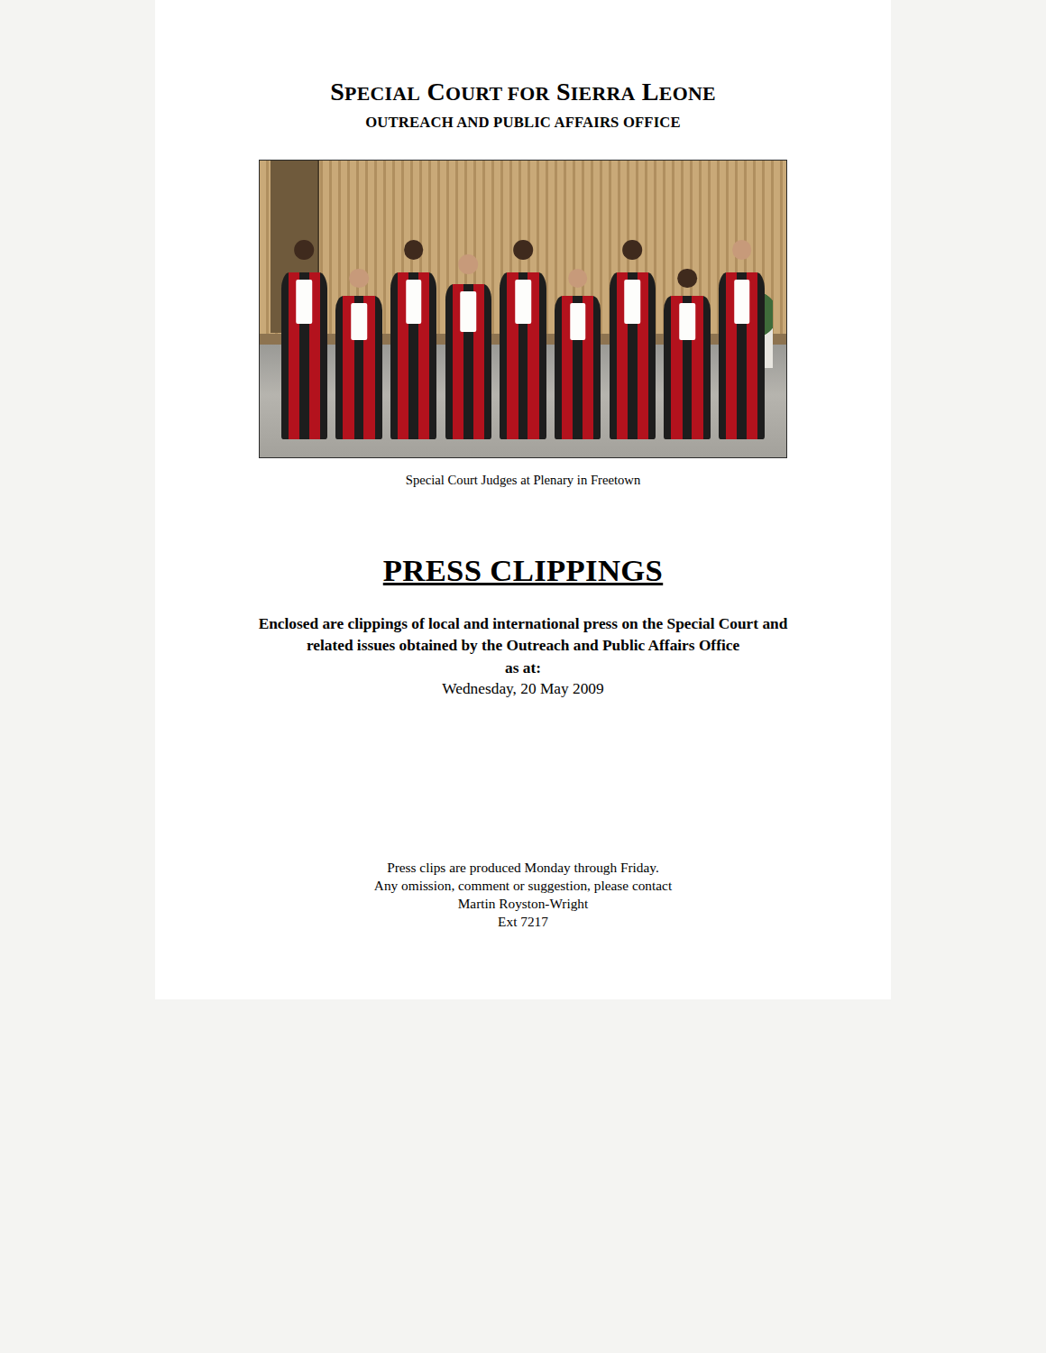SPECIAL COURT FOR SIERRA LEONE
Outreach and Public Affairs Office
Special Court Judges at Plenary in Freetown
PRESS CLIPPINGS
Enclosed are clippings of local and international press on the Special Court and related issues obtained by the Outreach and Public Affairs Office as at:
Wednesday, 20 May 2009
Press clips are produced Monday through Friday.
Any omission, comment or suggestion, please contact
Martin Royston-Wright
Ext 7217